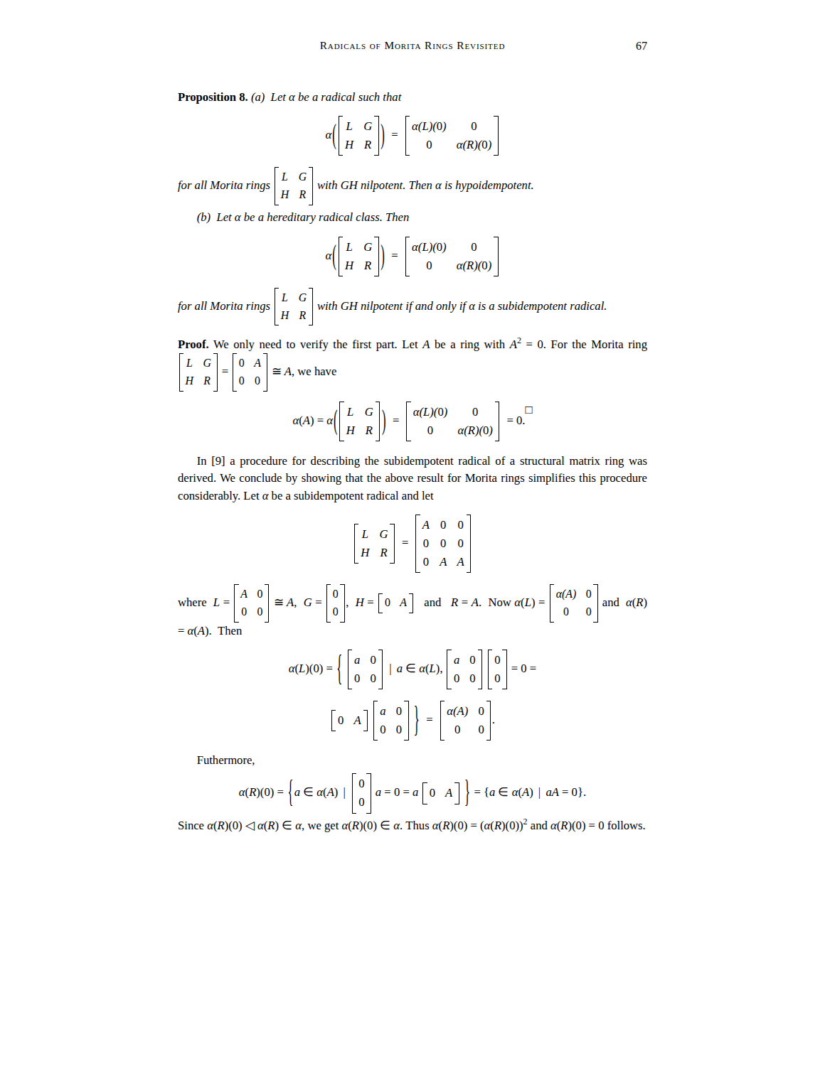Radicals of Morita Rings Revisited 67
Proposition 8. (a) Let α be a radical such that
α(LGHR) = α(L)(0) 00 α(R)(0)
for all Morita rings LGHR with GH nilpotent. Then α is hypoidempotent.
(b) Let α be a hereditary radical class. Then
α(LGHR) = α(L)(0) 00 α(R)(0)
for all Morita rings LGHR with GH nilpotent if and only if α is a subidempotent radical.
Proof. We only need to verify the first part. Let A be a ring with A2 = 0. For the Morita ring LGHR = 0 A 00 ≅ A, we have
α(A) = α(LGHR) = α(L)(0) 00 α(R)(0) = 0. □
In [9] a procedure for describing the subidempotent radical of a structural matrix ring was derived. We conclude by showing that the above result for Morita rings simplifies this procedure considerably. Let α be a subidempotent radical and let
LGHR = A 000000 AA
where L = A 000 ≅ A, G = 00, H = 0 A and R = A. Now α(L) = α(A) 000 and α(R) = α(A). Then
α(L)(0) = { a 000 | a ∈ α(L), a 000 00 = 0 =
0 A a 000 } = α(A) 000.
Futhermore,
α(R)(0) = {a ∈ α(A) | 00 a = 0 = a 0 A } = {a ∈ α(A) | aA = 0}.
Since α(R)(0) ◁ α(R) ∈ α, we get α(R)(0) ∈ α. Thus α(R)(0) = (α(R)(0))2 and α(R)(0) = 0 follows.